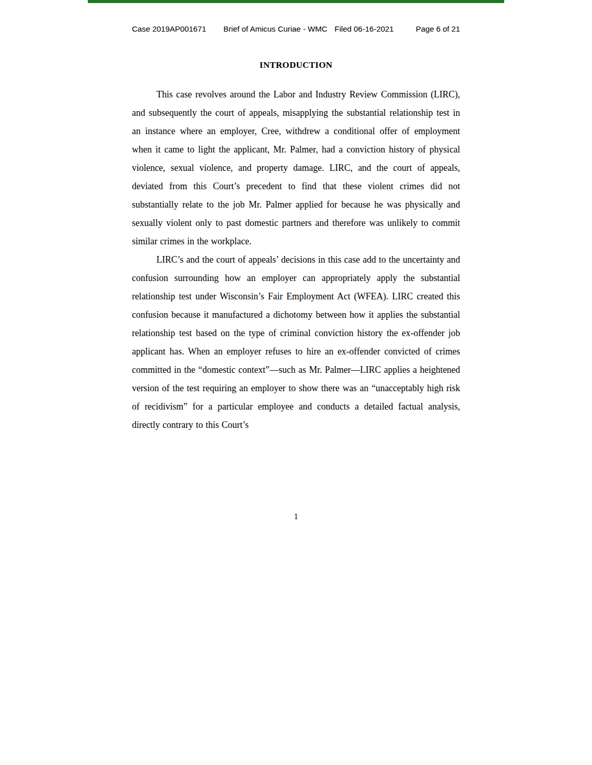Case 2019AP001671 Brief of Amicus Curiae - WMC Filed 06-16-2021 Page 6 of 21
INTRODUCTION
This case revolves around the Labor and Industry Review Commission (LIRC), and subsequently the court of appeals, misapplying the substantial relationship test in an instance where an employer, Cree, withdrew a conditional offer of employment when it came to light the applicant, Mr. Palmer, had a conviction history of physical violence, sexual violence, and property damage. LIRC, and the court of appeals, deviated from this Court’s precedent to find that these violent crimes did not substantially relate to the job Mr. Palmer applied for because he was physically and sexually violent only to past domestic partners and therefore was unlikely to commit similar crimes in the workplace.
LIRC’s and the court of appeals’ decisions in this case add to the uncertainty and confusion surrounding how an employer can appropriately apply the substantial relationship test under Wisconsin’s Fair Employment Act (WFEA). LIRC created this confusion because it manufactured a dichotomy between how it applies the substantial relationship test based on the type of criminal conviction history the ex-offender job applicant has. When an employer refuses to hire an ex-offender convicted of crimes committed in the “domestic context”—such as Mr. Palmer—LIRC applies a heightened version of the test requiring an employer to show there was an “unacceptably high risk of recidivism” for a particular employee and conducts a detailed factual analysis, directly contrary to this Court’s
1